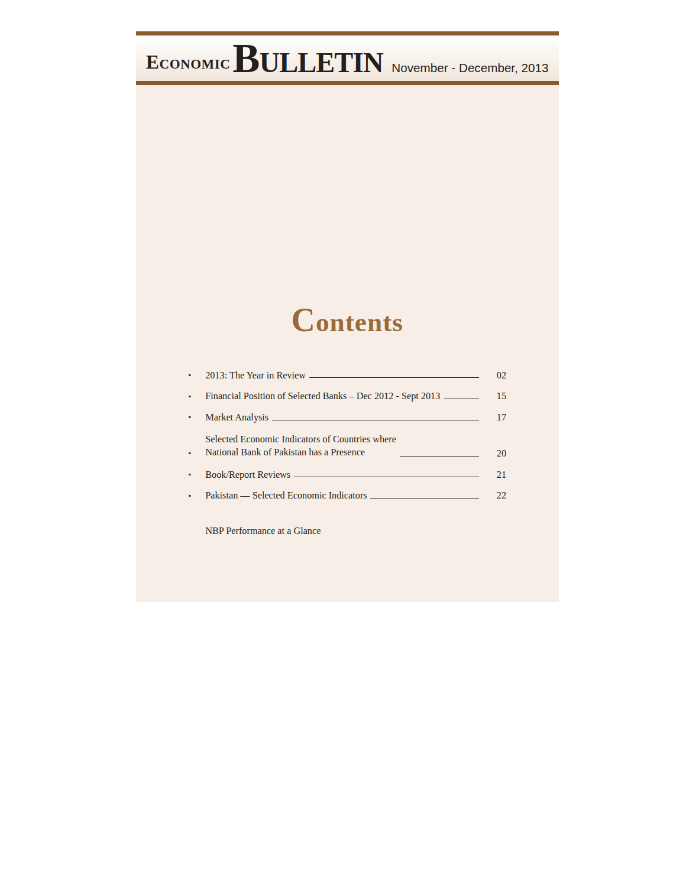Economic BULLETIN
November - December, 2013
Contents
2013: The Year in Review 02
Financial Position of Selected Banks – Dec 2012 - Sept 2013 15
Market Analysis 17
Selected Economic Indicators of Countries where
National Bank of Pakistan has a Presence 20
Book/Report Reviews 21
Pakistan — Selected Economic Indicators 22
NBP Performance at a Glance